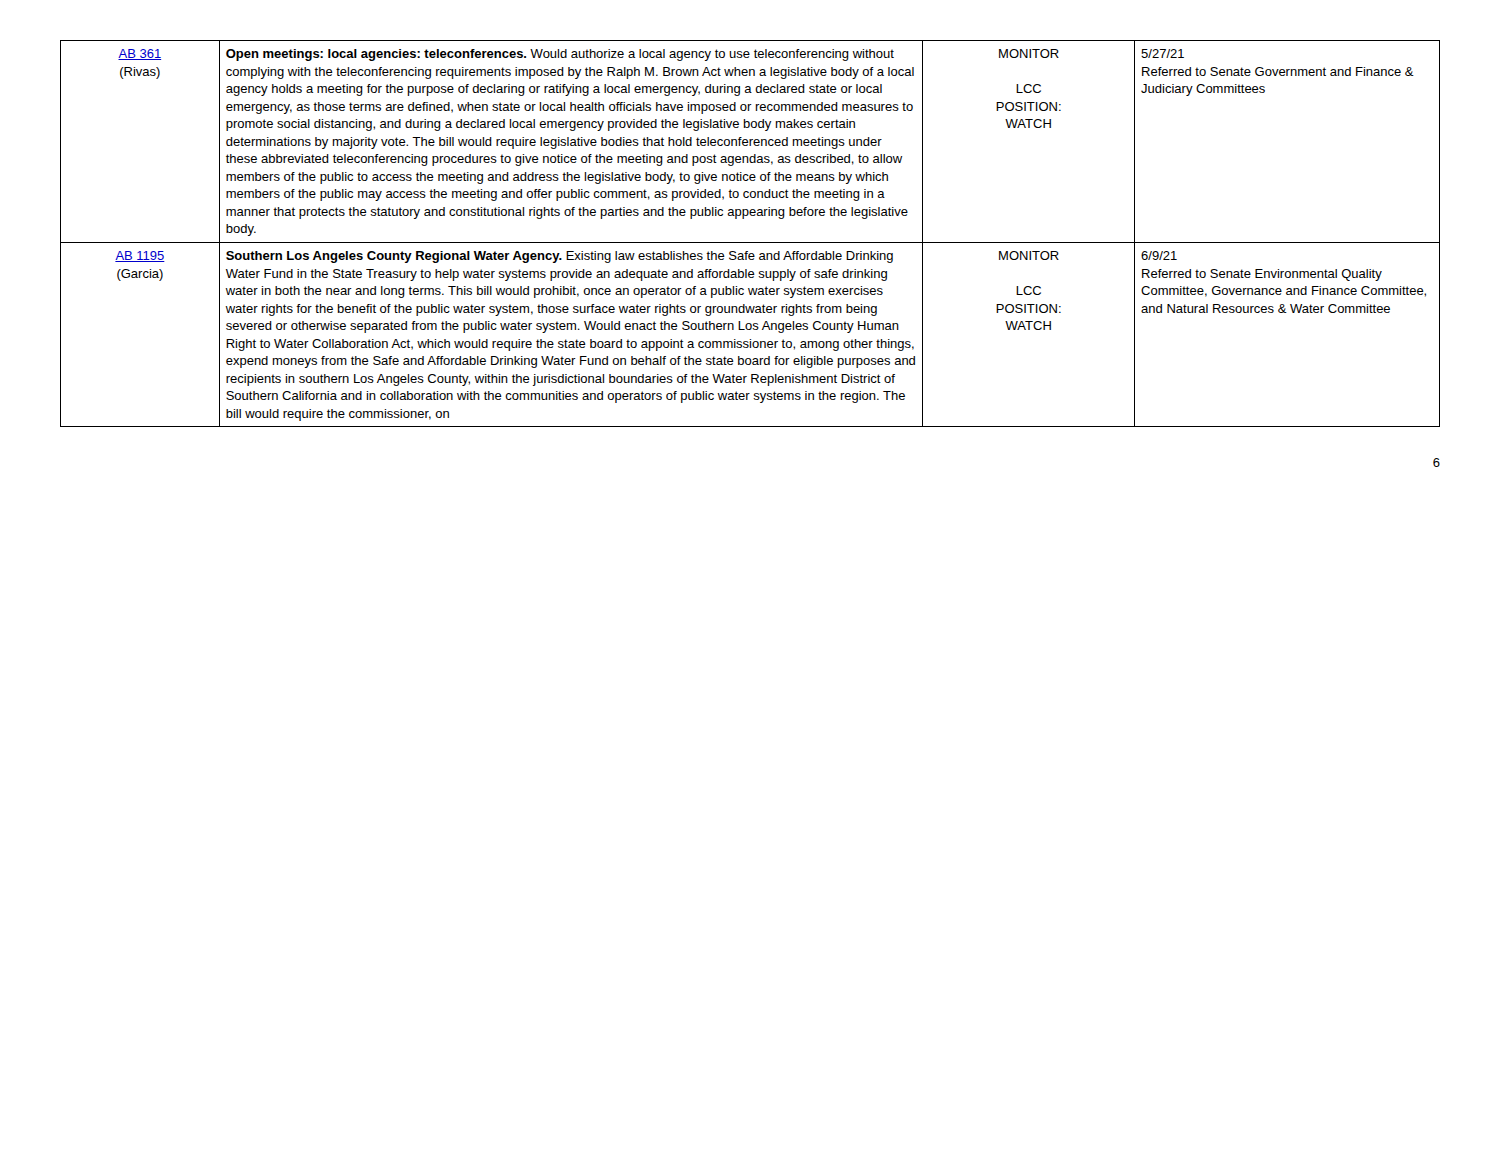| AB 361 (Rivas) | Open meetings: local agencies: teleconferences. Would authorize a local agency to use teleconferencing without complying with the teleconferencing requirements imposed by the Ralph M. Brown Act when a legislative body of a local agency holds a meeting for the purpose of declaring or ratifying a local emergency, during a declared state or local emergency, as those terms are defined, when state or local health officials have imposed or recommended measures to promote social distancing, and during a declared local emergency provided the legislative body makes certain determinations by majority vote. The bill would require legislative bodies that hold teleconferenced meetings under these abbreviated teleconferencing procedures to give notice of the meeting and post agendas, as described, to allow members of the public to access the meeting and address the legislative body, to give notice of the means by which members of the public may access the meeting and offer public comment, as provided, to conduct the meeting in a manner that protects the statutory and constitutional rights of the parties and the public appearing before the legislative body. | MONITOR LCC POSITION: WATCH | 5/27/21 Referred to Senate Government and Finance & Judiciary Committees |
| AB 1195 (Garcia) | Southern Los Angeles County Regional Water Agency. Existing law establishes the Safe and Affordable Drinking Water Fund in the State Treasury to help water systems provide an adequate and affordable supply of safe drinking water in both the near and long terms. This bill would prohibit, once an operator of a public water system exercises water rights for the benefit of the public water system, those surface water rights or groundwater rights from being severed or otherwise separated from the public water system. Would enact the Southern Los Angeles County Human Right to Water Collaboration Act, which would require the state board to appoint a commissioner to, among other things, expend moneys from the Safe and Affordable Drinking Water Fund on behalf of the state board for eligible purposes and recipients in southern Los Angeles County, within the jurisdictional boundaries of the Water Replenishment District of Southern California and in collaboration with the communities and operators of public water systems in the region. The bill would require the commissioner, on | MONITOR LCC POSITION: WATCH | 6/9/21 Referred to Senate Environmental Quality Committee, Governance and Finance Committee, and Natural Resources & Water Committee |
6